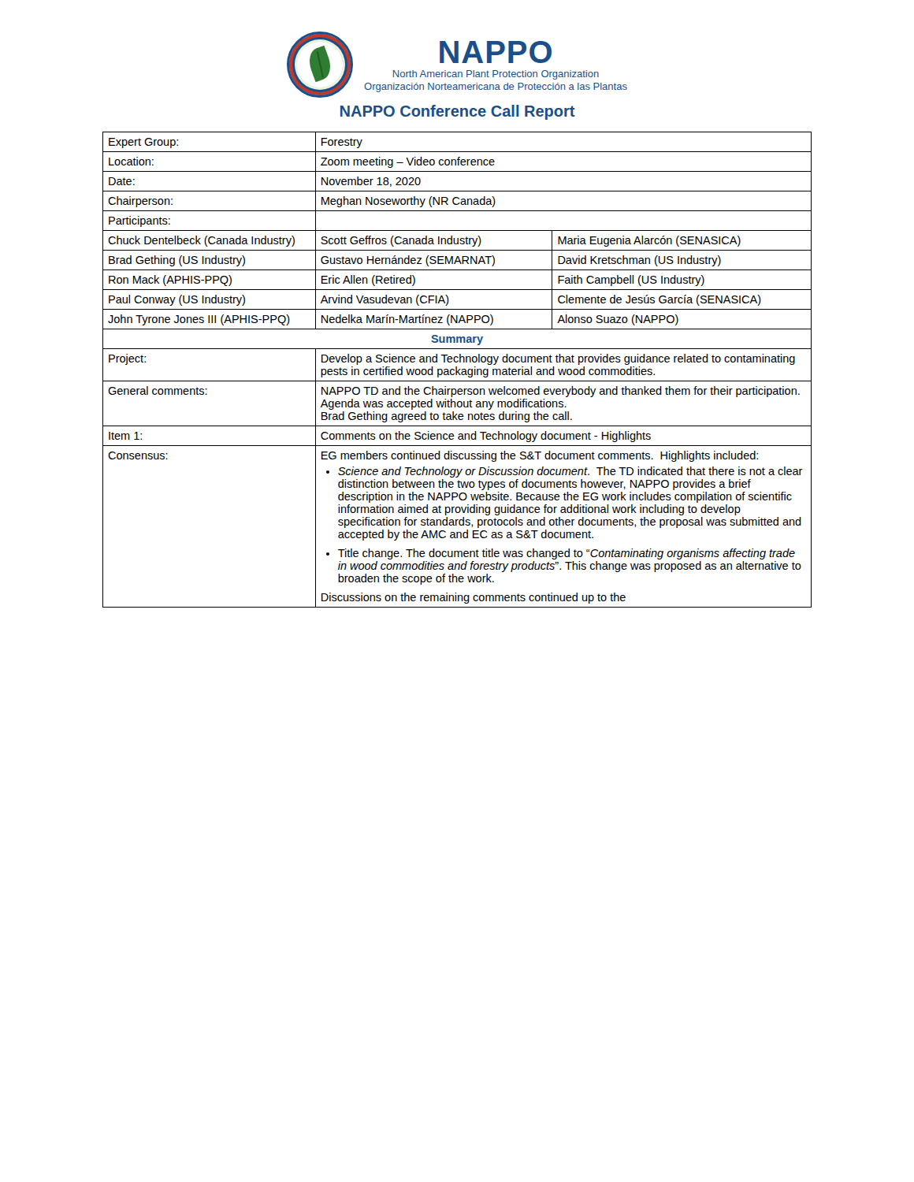NAPPO
North American Plant Protection Organization
Organización Norteamericana de Protección a las Plantas
NAPPO Conference Call Report
| Expert Group: | Forestry |
| Location: | Zoom meeting – Video conference |
| Date: | November 18, 2020 |
| Chairperson: | Meghan Noseworthy (NR Canada) |
| Participants: | |
| Chuck Dentelbeck (Canada Industry) | Scott Geffros (Canada Industry) | Maria Eugenia Alarcón (SENASICA) |
| Brad Gething (US Industry) | Gustavo Hernández (SEMARNAT) | David Kretschman (US Industry) |
| Ron Mack (APHIS-PPQ) | Eric Allen (Retired) | Faith Campbell (US Industry) |
| Paul Conway (US Industry) | Arvind Vasudevan (CFIA) | Clemente de Jesús García (SENASICA) |
| John Tyrone Jones III (APHIS-PPQ) | Nedelka Marín-Martínez (NAPPO) | Alonso Suazo (NAPPO) |
| Summary |
| Project: | Develop a Science and Technology document that provides guidance related to contaminating pests in certified wood packaging material and wood commodities. |
| General comments: | NAPPO TD and the Chairperson welcomed everybody and thanked them for their participation. Agenda was accepted without any modifications. Brad Gething agreed to take notes during the call. |
| Item 1: | Comments on the Science and Technology document - Highlights |
| Consensus: | EG members continued discussing the S&T document comments. Highlights included: Science and Technology or Discussion document . The TD indicated that there is not a clear distinction between the two types of documents however, NAPPO provides a brief description in the NAPPO website. Because the EG work includes compilation of scientific information aimed at providing guidance for additional work including to develop specification for standards, protocols and other documents, the proposal was submitted and accepted by the AMC and EC as a S&T document. Title change. The document title was changed to “ Contaminating organisms affecting trade in wood commodities and forestry products ”. This change was proposed as an alternative to broaden the scope of the work. Discussions on the remaining comments continued up to the |